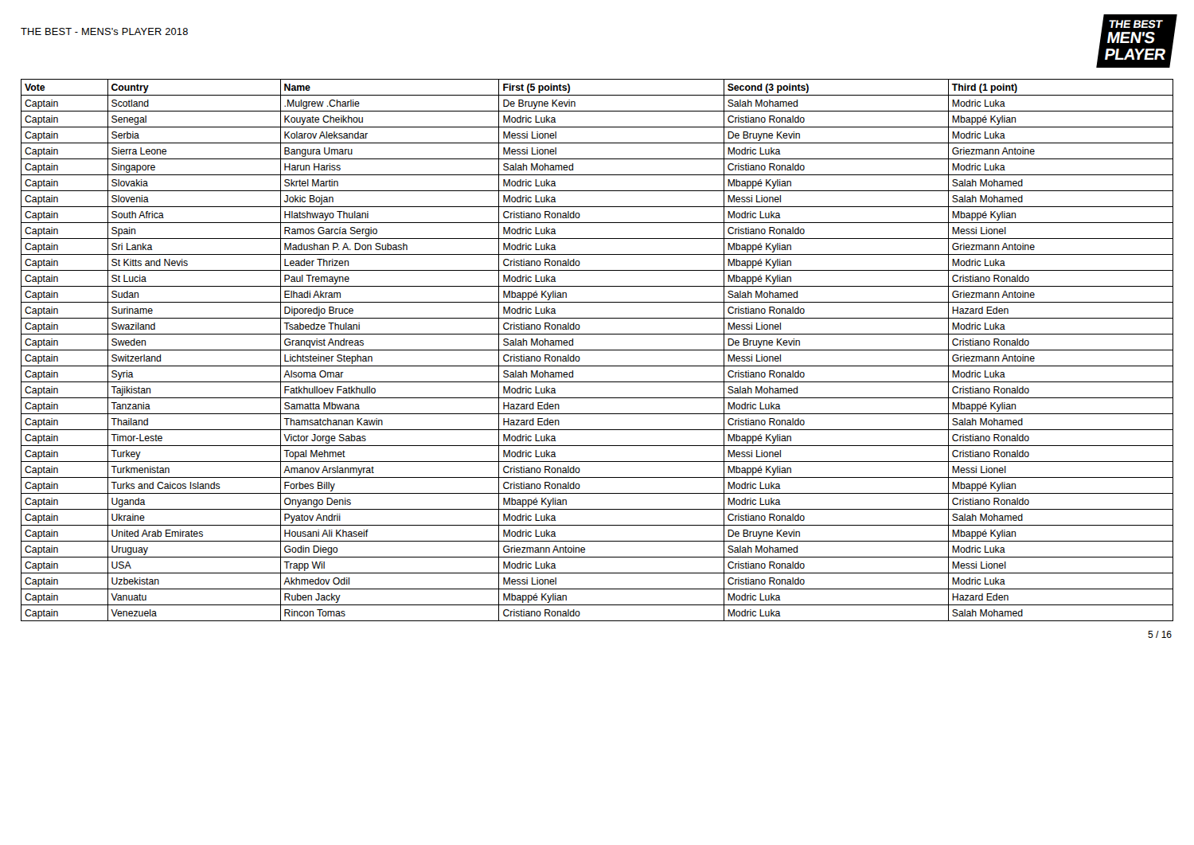THE BEST - MENS's PLAYER 2018
THE BEST
MEN'S
PLAYER
| Vote | Country | Name | First (5 points) | Second (3 points) | Third (1 point) |
| --- | --- | --- | --- | --- | --- |
| Captain | Scotland | .Mulgrew .Charlie | De Bruyne Kevin | Salah Mohamed | Modric Luka |
| Captain | Senegal | Kouyate Cheikhou | Modric Luka | Cristiano Ronaldo | Mbappé Kylian |
| Captain | Serbia | Kolarov Aleksandar | Messi Lionel | De Bruyne Kevin | Modric Luka |
| Captain | Sierra Leone | Bangura Umaru | Messi Lionel | Modric Luka | Griezmann Antoine |
| Captain | Singapore | Harun Hariss | Salah Mohamed | Cristiano Ronaldo | Modric Luka |
| Captain | Slovakia | Skrtel Martin | Modric Luka | Mbappé Kylian | Salah Mohamed |
| Captain | Slovenia | Jokic Bojan | Modric Luka | Messi Lionel | Salah Mohamed |
| Captain | South Africa | Hlatshwayo Thulani | Cristiano Ronaldo | Modric Luka | Mbappé Kylian |
| Captain | Spain | Ramos García Sergio | Modric Luka | Cristiano Ronaldo | Messi Lionel |
| Captain | Sri Lanka | Madushan P. A. Don Subash | Modric Luka | Mbappé Kylian | Griezmann Antoine |
| Captain | St Kitts and Nevis | Leader Thrizen | Cristiano Ronaldo | Mbappé Kylian | Modric Luka |
| Captain | St Lucia | Paul Tremayne | Modric Luka | Mbappé Kylian | Cristiano Ronaldo |
| Captain | Sudan | Elhadi Akram | Mbappé Kylian | Salah Mohamed | Griezmann Antoine |
| Captain | Suriname | Diporedjo Bruce | Modric Luka | Cristiano Ronaldo | Hazard Eden |
| Captain | Swaziland | Tsabedze Thulani | Cristiano Ronaldo | Messi Lionel | Modric Luka |
| Captain | Sweden | Granqvist Andreas | Salah Mohamed | De Bruyne Kevin | Cristiano Ronaldo |
| Captain | Switzerland | Lichtsteiner Stephan | Cristiano Ronaldo | Messi Lionel | Griezmann Antoine |
| Captain | Syria | Alsoma Omar | Salah Mohamed | Cristiano Ronaldo | Modric Luka |
| Captain | Tajikistan | Fatkhulloev Fatkhullo | Modric Luka | Salah Mohamed | Cristiano Ronaldo |
| Captain | Tanzania | Samatta Mbwana | Hazard Eden | Modric Luka | Mbappé Kylian |
| Captain | Thailand | Thamsatchanan Kawin | Hazard Eden | Cristiano Ronaldo | Salah Mohamed |
| Captain | Timor-Leste | Victor Jorge Sabas | Modric Luka | Mbappé Kylian | Cristiano Ronaldo |
| Captain | Turkey | Topal Mehmet | Modric Luka | Messi Lionel | Cristiano Ronaldo |
| Captain | Turkmenistan | Amanov Arslanmyrat | Cristiano Ronaldo | Mbappé Kylian | Messi Lionel |
| Captain | Turks and Caicos Islands | Forbes Billy | Cristiano Ronaldo | Modric Luka | Mbappé Kylian |
| Captain | Uganda | Onyango Denis | Mbappé Kylian | Modric Luka | Cristiano Ronaldo |
| Captain | Ukraine | Pyatov Andrii | Modric Luka | Cristiano Ronaldo | Salah Mohamed |
| Captain | United Arab Emirates | Housani Ali Khaseif | Modric Luka | De Bruyne Kevin | Mbappé Kylian |
| Captain | Uruguay | Godin Diego | Griezmann Antoine | Salah Mohamed | Modric Luka |
| Captain | USA | Trapp Wil | Modric Luka | Cristiano Ronaldo | Messi Lionel |
| Captain | Uzbekistan | Akhmedov Odil | Messi Lionel | Cristiano Ronaldo | Modric Luka |
| Captain | Vanuatu | Ruben Jacky | Mbappé Kylian | Modric Luka | Hazard Eden |
| Captain | Venezuela | Rincon Tomas | Cristiano Ronaldo | Modric Luka | Salah Mohamed |
5 / 16